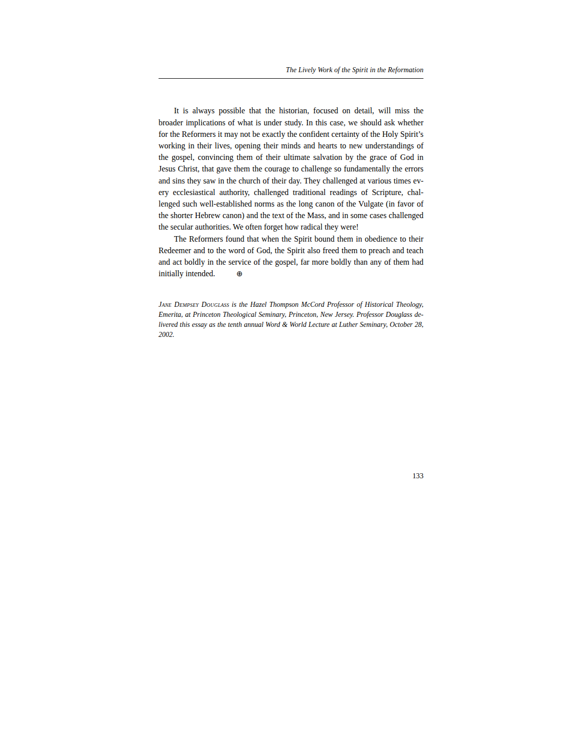The Lively Work of the Spirit in the Reformation
It is always possible that the historian, focused on detail, will miss the broader implications of what is under study. In this case, we should ask whether for the Reformers it may not be exactly the confident certainty of the Holy Spirit’s working in their lives, opening their minds and hearts to new understandings of the gospel, convincing them of their ultimate salvation by the grace of God in Jesus Christ, that gave them the courage to challenge so fundamentally the errors and sins they saw in the church of their day. They challenged at various times every ecclesiastical authority, challenged traditional readings of Scripture, challenged such well-established norms as the long canon of the Vulgate (in favor of the shorter Hebrew canon) and the text of the Mass, and in some cases challenged the secular authorities. We often forget how radical they were!
The Reformers found that when the Spirit bound them in obedience to their Redeemer and to the word of God, the Spirit also freed them to preach and teach and act boldly in the service of the gospel, far more boldly than any of them had initially intended.⊕
Jane Dempsey Douglass is the Hazel Thompson McCord Professor of Historical Theology, Emerita, at Princeton Theological Seminary, Princeton, New Jersey. Professor Douglass delivered this essay as the tenth annual Word & World Lecture at Luther Seminary, October 28, 2002.
133